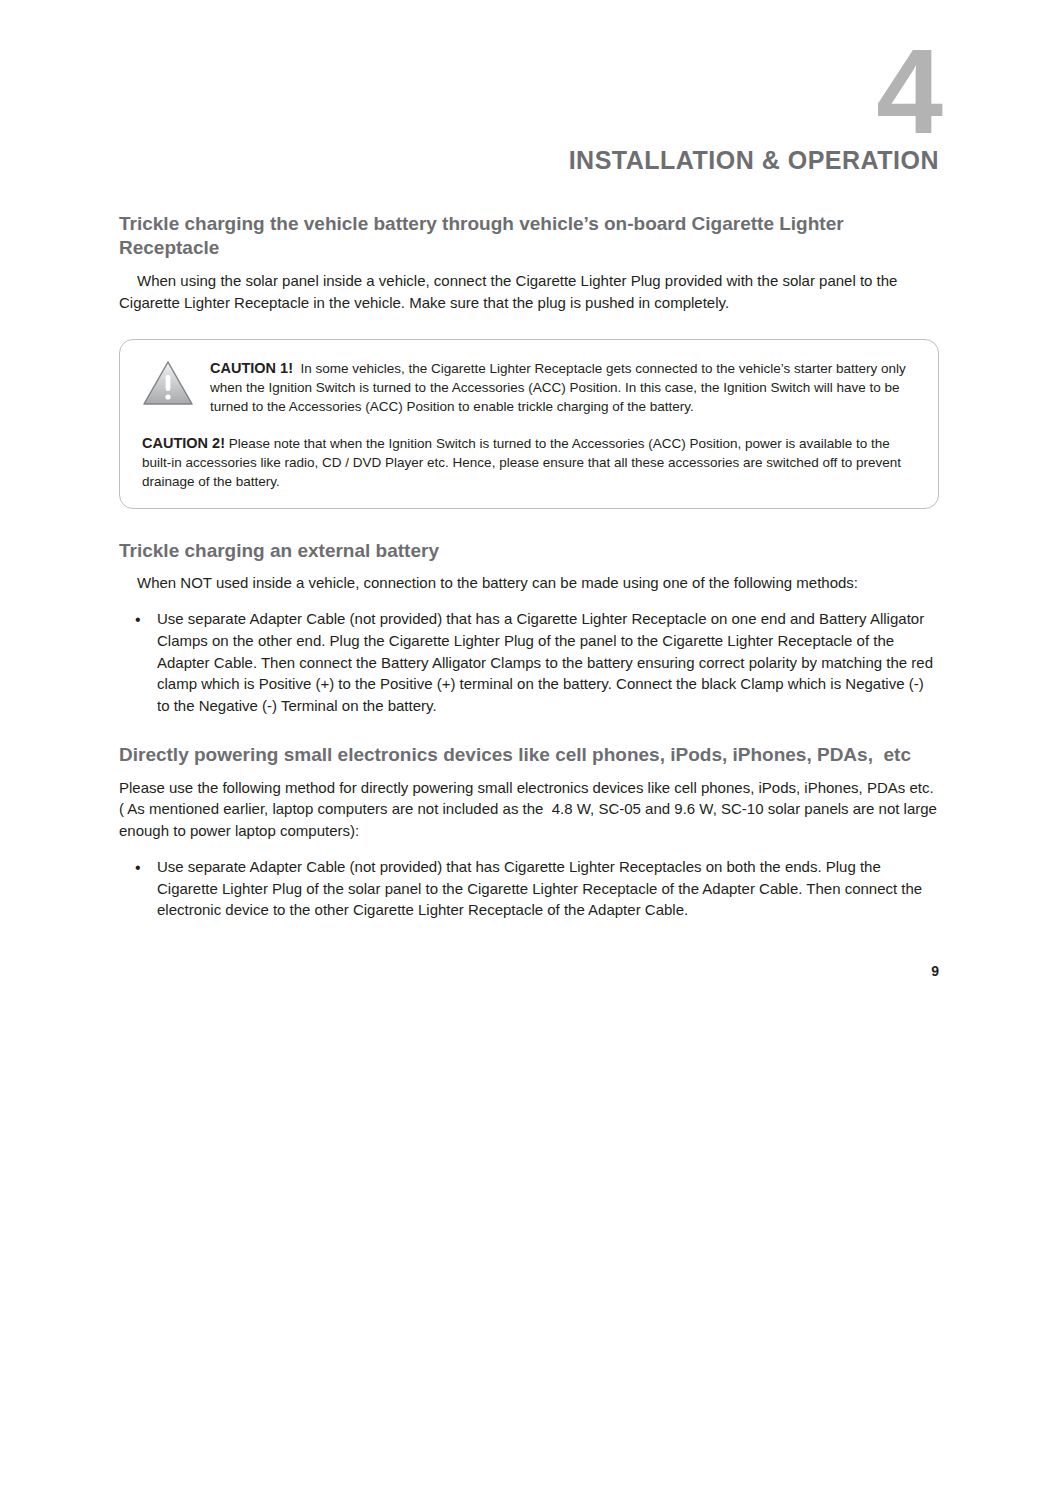4
Installation & Operation
Trickle charging the vehicle battery through vehicle’s on-board Cigarette Lighter Receptacle
When using the solar panel inside a vehicle, connect the Cigarette Lighter Plug provided with the solar panel to the Cigarette Lighter Receptacle in the vehicle. Make sure that the plug is pushed in completely.
CAUTION 1! In some vehicles, the Cigarette Lighter Receptacle gets connected to the vehicle’s starter battery only when the Ignition Switch is turned to the Accessories (ACC) Position. In this case, the Ignition Switch will have to be turned to the Accessories (ACC) Position to enable trickle charging of the battery.
CAUTION 2! Please note that when the Ignition Switch is turned to the Accessories (ACC) Position, power is available to the built-in accessories like radio, CD / DVD Player etc. Hence, please ensure that all these accessories are switched off to prevent drainage of the battery.
Trickle charging an external battery
When NOT used inside a vehicle, connection to the battery can be made using one of the following methods:
Use separate Adapter Cable (not provided) that has a Cigarette Lighter Receptacle on one end and Battery Alligator Clamps on the other end. Plug the Cigarette Lighter Plug of the panel to the Cigarette Lighter Receptacle of the Adapter Cable. Then connect the Battery Alligator Clamps to the battery ensuring correct polarity by matching the red clamp which is Positive (+) to the Positive (+) terminal on the battery. Connect the black Clamp which is Negative (-) to the Negative (-) Terminal on the battery.
Directly powering small electronics devices like cell phones, iPods, iPhones, PDAs, etc
Please use the following method for directly powering small electronics devices like cell phones, iPods, iPhones, PDAs etc. ( As mentioned earlier, laptop computers are not included as the 4.8 W, SC-05 and 9.6 W, SC-10 solar panels are not large enough to power laptop computers):
Use separate Adapter Cable (not provided) that has Cigarette Lighter Receptacles on both the ends. Plug the Cigarette Lighter Plug of the solar panel to the Cigarette Lighter Receptacle of the Adapter Cable. Then connect the electronic device to the other Cigarette Lighter Receptacle of the Adapter Cable.
9